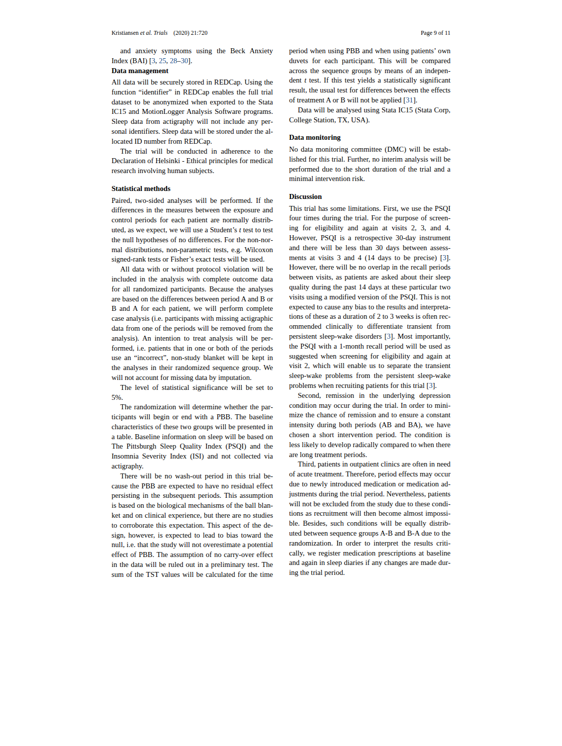Kristiansen et al. Trials (2020) 21:720
Page 9 of 11
and anxiety symptoms using the Beck Anxiety Index (BAI) [3, 25, 28–30].
Data management
All data will be securely stored in REDCap. Using the function “identifier” in REDCap enables the full trial dataset to be anonymized when exported to the Stata IC15 and MotionLogger Analysis Software programs. Sleep data from actigraphy will not include any personal identifiers. Sleep data will be stored under the allocated ID number from REDCap.
The trial will be conducted in adherence to the Declaration of Helsinki - Ethical principles for medical research involving human subjects.
Statistical methods
Paired, two-sided analyses will be performed. If the differences in the measures between the exposure and control periods for each patient are normally distributed, as we expect, we will use a Student’s t test to test the null hypotheses of no differences. For the non-normal distributions, non-parametric tests, e.g. Wilcoxon signed-rank tests or Fisher’s exact tests will be used.
All data with or without protocol violation will be included in the analysis with complete outcome data for all randomized participants. Because the analyses are based on the differences between period A and B or B and A for each patient, we will perform complete case analysis (i.e. participants with missing actigraphic data from one of the periods will be removed from the analysis). An intention to treat analysis will be performed, i.e. patients that in one or both of the periods use an “incorrect”, non-study blanket will be kept in the analyses in their randomized sequence group. We will not account for missing data by imputation.
The level of statistical significance will be set to 5%.
The randomization will determine whether the participants will begin or end with a PBB. The baseline characteristics of these two groups will be presented in a table. Baseline information on sleep will be based on The Pittsburgh Sleep Quality Index (PSQI) and the Insomnia Severity Index (ISI) and not collected via actigraphy.
There will be no wash-out period in this trial because the PBB are expected to have no residual effect persisting in the subsequent periods. This assumption is based on the biological mechanisms of the ball blanket and on clinical experience, but there are no studies to corroborate this expectation. This aspect of the design, however, is expected to lead to bias toward the null, i.e. that the study will not overestimate a potential effect of PBB. The assumption of no carry-over effect in the data will be ruled out in a preliminary test. The sum of the TST values will be calculated for the time period when using PBB and when using patients’ own duvets for each participant. This will be compared across the sequence groups by means of an independent t test. If this test yields a statistically significant result, the usual test for differences between the effects of treatment A or B will not be applied [31].
Data will be analysed using Stata IC15 (Stata Corp, College Station, TX, USA).
Data monitoring
No data monitoring committee (DMC) will be established for this trial. Further, no interim analysis will be performed due to the short duration of the trial and a minimal intervention risk.
Discussion
This trial has some limitations. First, we use the PSQI four times during the trial. For the purpose of screening for eligibility and again at visits 2, 3, and 4. However, PSQI is a retrospective 30-day instrument and there will be less than 30 days between assessments at visits 3 and 4 (14 days to be precise) [3]. However, there will be no overlap in the recall periods between visits, as patients are asked about their sleep quality during the past 14 days at these particular two visits using a modified version of the PSQI. This is not expected to cause any bias to the results and interpretations of these as a duration of 2 to 3 weeks is often recommended clinically to differentiate transient from persistent sleep-wake disorders [3]. Most importantly, the PSQI with a 1-month recall period will be used as suggested when screening for eligibility and again at visit 2, which will enable us to separate the transient sleep-wake problems from the persistent sleep-wake problems when recruiting patients for this trial [3].
Second, remission in the underlying depression condition may occur during the trial. In order to minimize the chance of remission and to ensure a constant intensity during both periods (AB and BA), we have chosen a short intervention period. The condition is less likely to develop radically compared to when there are long treatment periods.
Third, patients in outpatient clinics are often in need of acute treatment. Therefore, period effects may occur due to newly introduced medication or medication adjustments during the trial period. Nevertheless, patients will not be excluded from the study due to these conditions as recruitment will then become almost impossible. Besides, such conditions will be equally distributed between sequence groups A-B and B-A due to the randomization. In order to interpret the results critically, we register medication prescriptions at baseline and again in sleep diaries if any changes are made during the trial period.